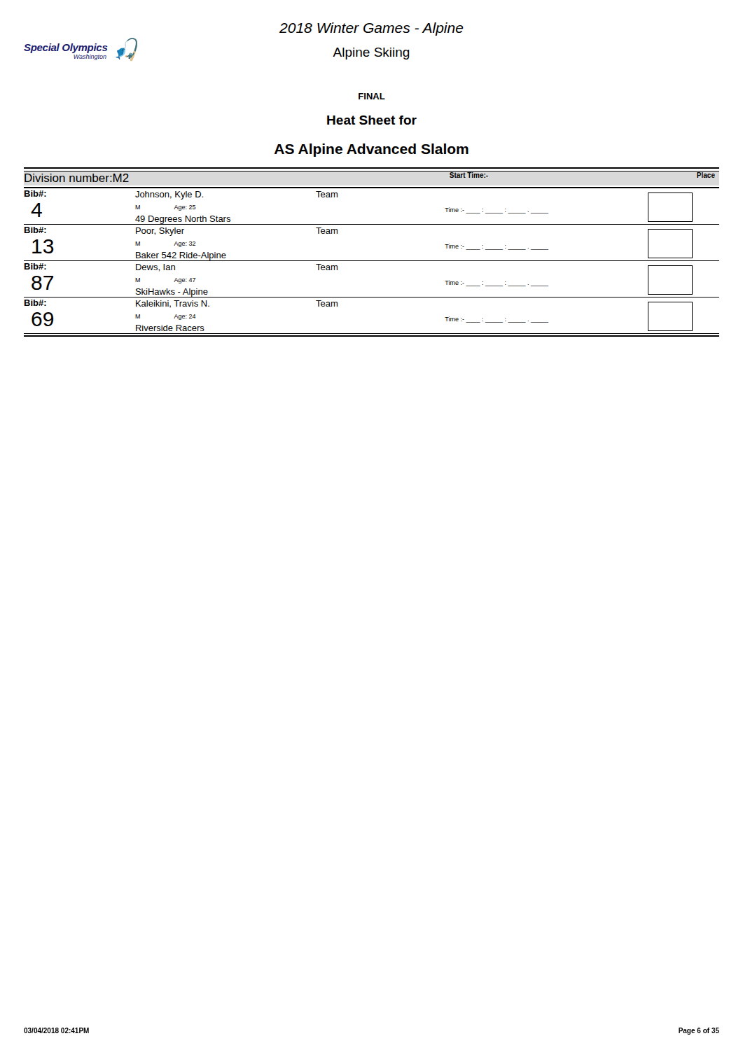2018 Winter Games - Alpine
Special Olympics
Washington
🎣
Alpine Skiing
FINAL
Heat Sheet for
AS Alpine Advanced Slalom
| Division number:M2 | Start Time:- | Place |
| Bib#: 4 | Johnson, Kyle D. M Age: 25 49 Degrees North Stars | Team | Time :- ____ : _____ : _____ . _____ | |
| Bib#: 13 | Poor, Skyler M Age: 32 Baker 542 Ride-Alpine | Team | Time :- ____ : _____ : _____ . _____ | |
| Bib#: 87 | Dews, Ian M Age: 47 SkiHawks - Alpine | Team | Time :- ____ : _____ : _____ . _____ | |
| Bib#: 69 | Kaleikini, Travis N. M Age: 24 Riverside Racers | Team | Time :- ____ : _____ : _____ . _____ | |
03/04/2018 02:41PM Page 6 of 35